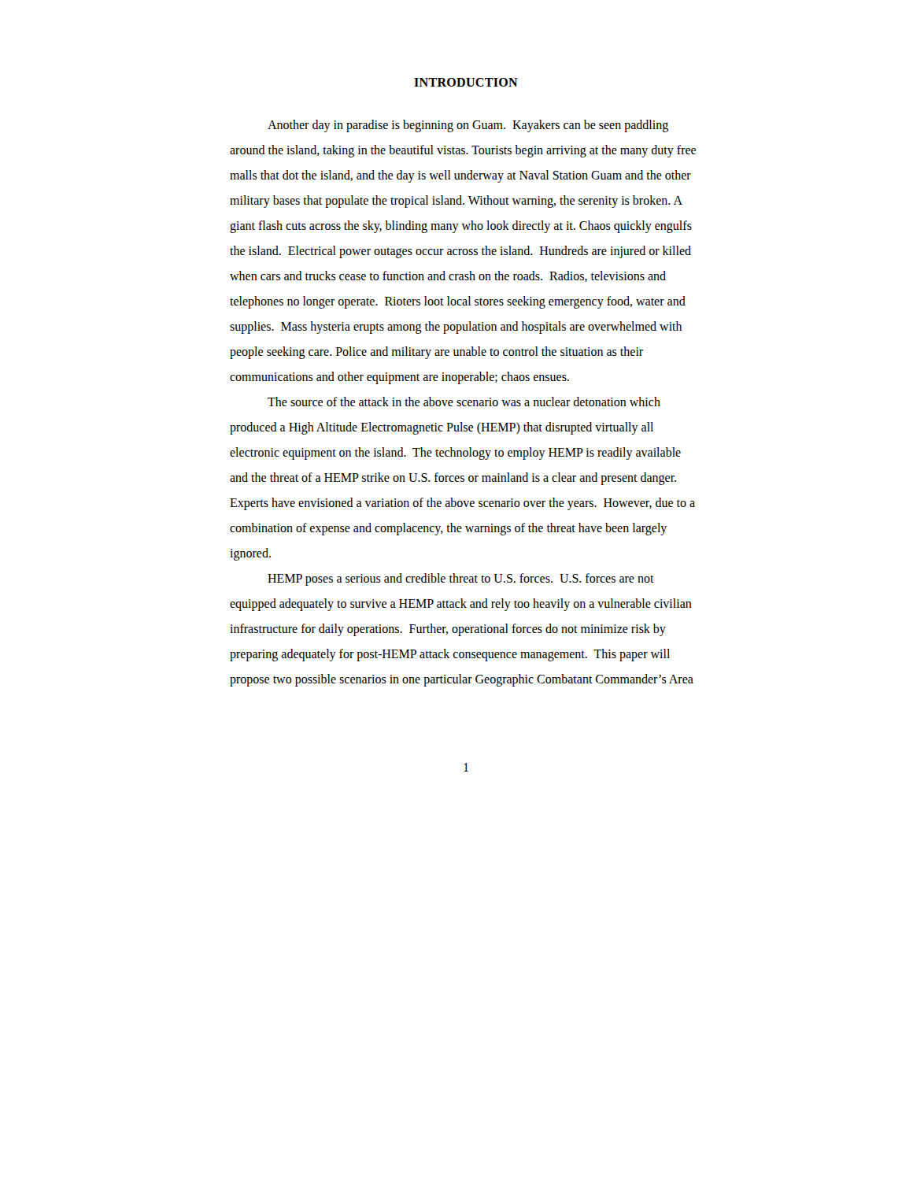Introduction
Another day in paradise is beginning on Guam. Kayakers can be seen paddling around the island, taking in the beautiful vistas. Tourists begin arriving at the many duty free malls that dot the island, and the day is well underway at Naval Station Guam and the other military bases that populate the tropical island. Without warning, the serenity is broken. A giant flash cuts across the sky, blinding many who look directly at it. Chaos quickly engulfs the island. Electrical power outages occur across the island. Hundreds are injured or killed when cars and trucks cease to function and crash on the roads. Radios, televisions and telephones no longer operate. Rioters loot local stores seeking emergency food, water and supplies. Mass hysteria erupts among the population and hospitals are overwhelmed with people seeking care. Police and military are unable to control the situation as their communications and other equipment are inoperable; chaos ensues.
The source of the attack in the above scenario was a nuclear detonation which produced a High Altitude Electromagnetic Pulse (HEMP) that disrupted virtually all electronic equipment on the island. The technology to employ HEMP is readily available and the threat of a HEMP strike on U.S. forces or mainland is a clear and present danger. Experts have envisioned a variation of the above scenario over the years. However, due to a combination of expense and complacency, the warnings of the threat have been largely ignored.
HEMP poses a serious and credible threat to U.S. forces. U.S. forces are not equipped adequately to survive a HEMP attack and rely too heavily on a vulnerable civilian infrastructure for daily operations. Further, operational forces do not minimize risk by preparing adequately for post-HEMP attack consequence management. This paper will propose two possible scenarios in one particular Geographic Combatant Commander’s Area
1